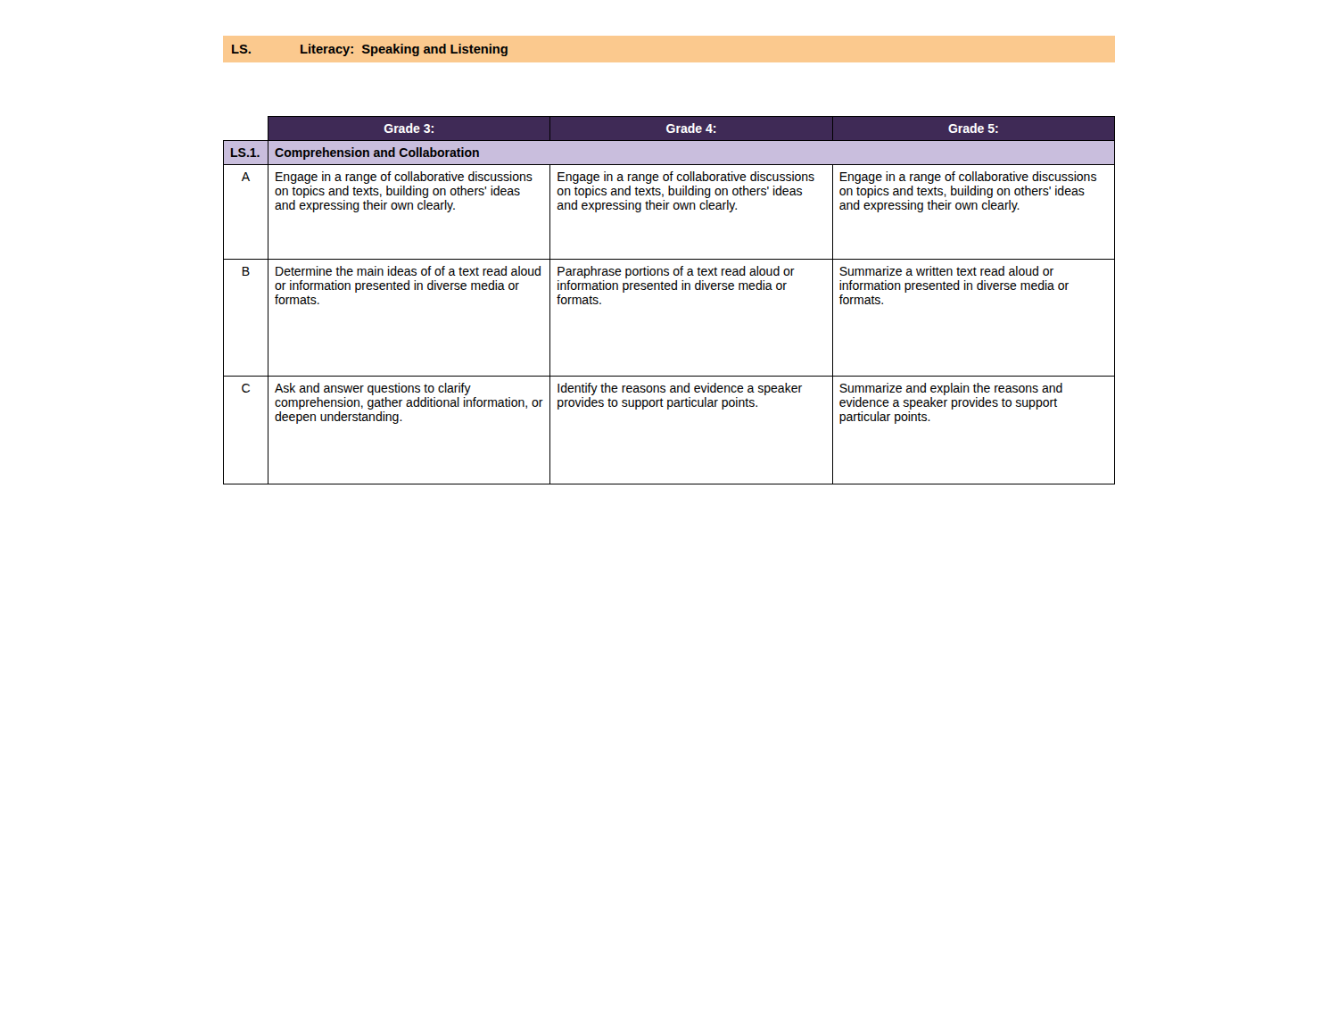| LS. | Literacy: Speaking and Listening |
| | Grade 3: | Grade 4: | Grade 5: |
| LS.1. | Comprehension and Collaboration |
| A | Engage in a range of collaborative discussions on topics and texts, building on others' ideas and expressing their own clearly. | Engage in a range of collaborative discussions on topics and texts, building on others' ideas and expressing their own clearly. | Engage in a range of collaborative discussions on topics and texts, building on others' ideas and expressing their own clearly. |
| B | Determine the main ideas of of a text read aloud or information presented in diverse media or formats. | Paraphrase portions of a text read aloud or information presented in diverse media or formats. | Summarize a written text read aloud or information presented in diverse media or formats. |
| C | Ask and answer questions to clarify comprehension, gather additional information, or deepen understanding. | Identify the reasons and evidence a speaker provides to support particular points. | Summarize and explain the reasons and evidence a speaker provides to support particular points. |